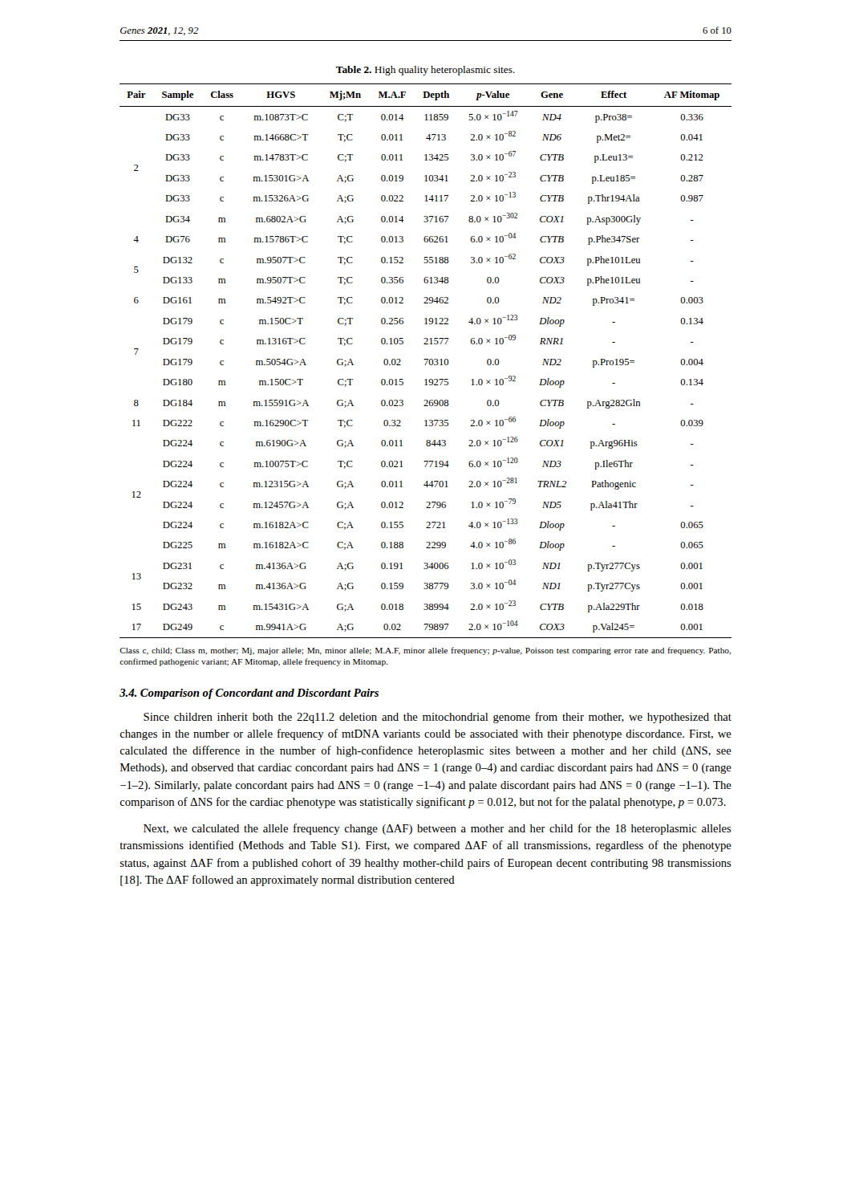Genes 2021, 12, 92 6 of 10
Table 2. High quality heteroplasmic sites.
| Pair | Sample | Class | HGVS | Mj;Mn | M.A.F | Depth | p -Value | Gene | Effect | AF Mitomap |
| --- | --- | --- | --- | --- | --- | --- | --- | --- | --- | --- |
| 2 | DG33 | c | m.10873T>C | C;T | 0.014 | 11859 | 5.0 × 10 −147 | ND4 | p.Pro38= | 0.336 |
| DG33 | c | m.14668C>T | T;C | 0.011 | 4713 | 2.0 × 10 −82 | ND6 | p.Met2= | 0.041 |
| DG33 | c | m.14783T>C | C;T | 0.011 | 13425 | 3.0 × 10 −67 | CYTB | p.Leu13= | 0.212 |
| DG33 | c | m.15301G>A | A;G | 0.019 | 10341 | 2.0 × 10 −23 | CYTB | p.Leu185= | 0.287 |
| DG33 | c | m.15326A>G | A;G | 0.022 | 14117 | 2.0 × 10 −13 | CYTB | p.Thr194Ala | 0.987 |
| DG34 | m | m.6802A>G | A;G | 0.014 | 37167 | 8.0 × 10 −302 | COX1 | p.Asp300Gly | - |
| 4 | DG76 | m | m.15786T>C | T;C | 0.013 | 66261 | 6.0 × 10 −04 | CYTB | p.Phe347Ser | - |
| 5 | DG132 | c | m.9507T>C | T;C | 0.152 | 55188 | 3.0 × 10 −62 | COX3 | p.Phe101Leu | - |
| DG133 | m | m.9507T>C | T;C | 0.356 | 61348 | 0.0 | COX3 | p.Phe101Leu | - |
| 6 | DG161 | m | m.5492T>C | T;C | 0.012 | 29462 | 0.0 | ND2 | p.Pro341= | 0.003 |
| 7 | DG179 | c | m.150C>T | C;T | 0.256 | 19122 | 4.0 × 10 −123 | Dloop | - | 0.134 |
| DG179 | c | m.1316T>C | T;C | 0.105 | 21577 | 6.0 × 10 −09 | RNR1 | - | - |
| DG179 | c | m.5054G>A | G;A | 0.02 | 70310 | 0.0 | ND2 | p.Pro195= | 0.004 |
| DG180 | m | m.150C>T | C;T | 0.015 | 19275 | 1.0 × 10 −92 | Dloop | - | 0.134 |
| 8 | DG184 | m | m.15591G>A | G;A | 0.023 | 26908 | 0.0 | CYTB | p.Arg282Gln | - |
| 11 | DG222 | c | m.16290C>T | T;C | 0.32 | 13735 | 2.0 × 10 −66 | Dloop | - | 0.039 |
| 12 | DG224 | c | m.6190G>A | G;A | 0.011 | 8443 | 2.0 × 10 −126 | COX1 | p.Arg96His | - |
| DG224 | c | m.10075T>C | T;C | 0.021 | 77194 | 6.0 × 10 −120 | ND3 | p.Ile6Thr | - |
| DG224 | c | m.12315G>A | G;A | 0.011 | 44701 | 2.0 × 10 −281 | TRNL2 | Pathogenic | - |
| DG224 | c | m.12457G>A | G;A | 0.012 | 2796 | 1.0 × 10 −79 | ND5 | p.Ala41Thr | - |
| DG224 | c | m.16182A>C | C;A | 0.155 | 2721 | 4.0 × 10 −133 | Dloop | - | 0.065 |
| DG225 | m | m.16182A>C | C;A | 0.188 | 2299 | 4.0 × 10 −86 | Dloop | - | 0.065 |
| 13 | DG231 | c | m.4136A>G | A;G | 0.191 | 34006 | 1.0 × 10 −03 | ND1 | p.Tyr277Cys | 0.001 |
| DG232 | m | m.4136A>G | A;G | 0.159 | 38779 | 3.0 × 10 −04 | ND1 | p.Tyr277Cys | 0.001 |
| 15 | DG243 | m | m.15431G>A | G;A | 0.018 | 38994 | 2.0 × 10 −23 | CYTB | p.Ala229Thr | 0.018 |
| 17 | DG249 | c | m.9941A>G | A;G | 0.02 | 79897 | 2.0 × 10 −104 | COX3 | p.Val245= | 0.001 |
Class c, child; Class m, mother; Mj, major allele; Mn, minor allele; M.A.F, minor allele frequency; p-value, Poisson test comparing error rate and frequency. Patho, confirmed pathogenic variant; AF Mitomap, allele frequency in Mitomap.
3.4. Comparison of Concordant and Discordant Pairs
Since children inherit both the 22q11.2 deletion and the mitochondrial genome from their mother, we hypothesized that changes in the number or allele frequency of mtDNA variants could be associated with their phenotype discordance. First, we calculated the difference in the number of high-confidence heteroplasmic sites between a mother and her child (ΔNS, see Methods), and observed that cardiac concordant pairs had ΔNS = 1 (range 0–4) and cardiac discordant pairs had ΔNS = 0 (range −1–2). Similarly, palate concordant pairs had ΔNS = 0 (range −1–4) and palate discordant pairs had ΔNS = 0 (range −1–1). The comparison of ΔNS for the cardiac phenotype was statistically significant p = 0.012, but not for the palatal phenotype, p = 0.073.
Next, we calculated the allele frequency change (ΔAF) between a mother and her child for the 18 heteroplasmic alleles transmissions identified (Methods and Table S1). First, we compared ΔAF of all transmissions, regardless of the phenotype status, against ΔAF from a published cohort of 39 healthy mother-child pairs of European decent contributing 98 transmissions [18]. The ΔAF followed an approximately normal distribution centered